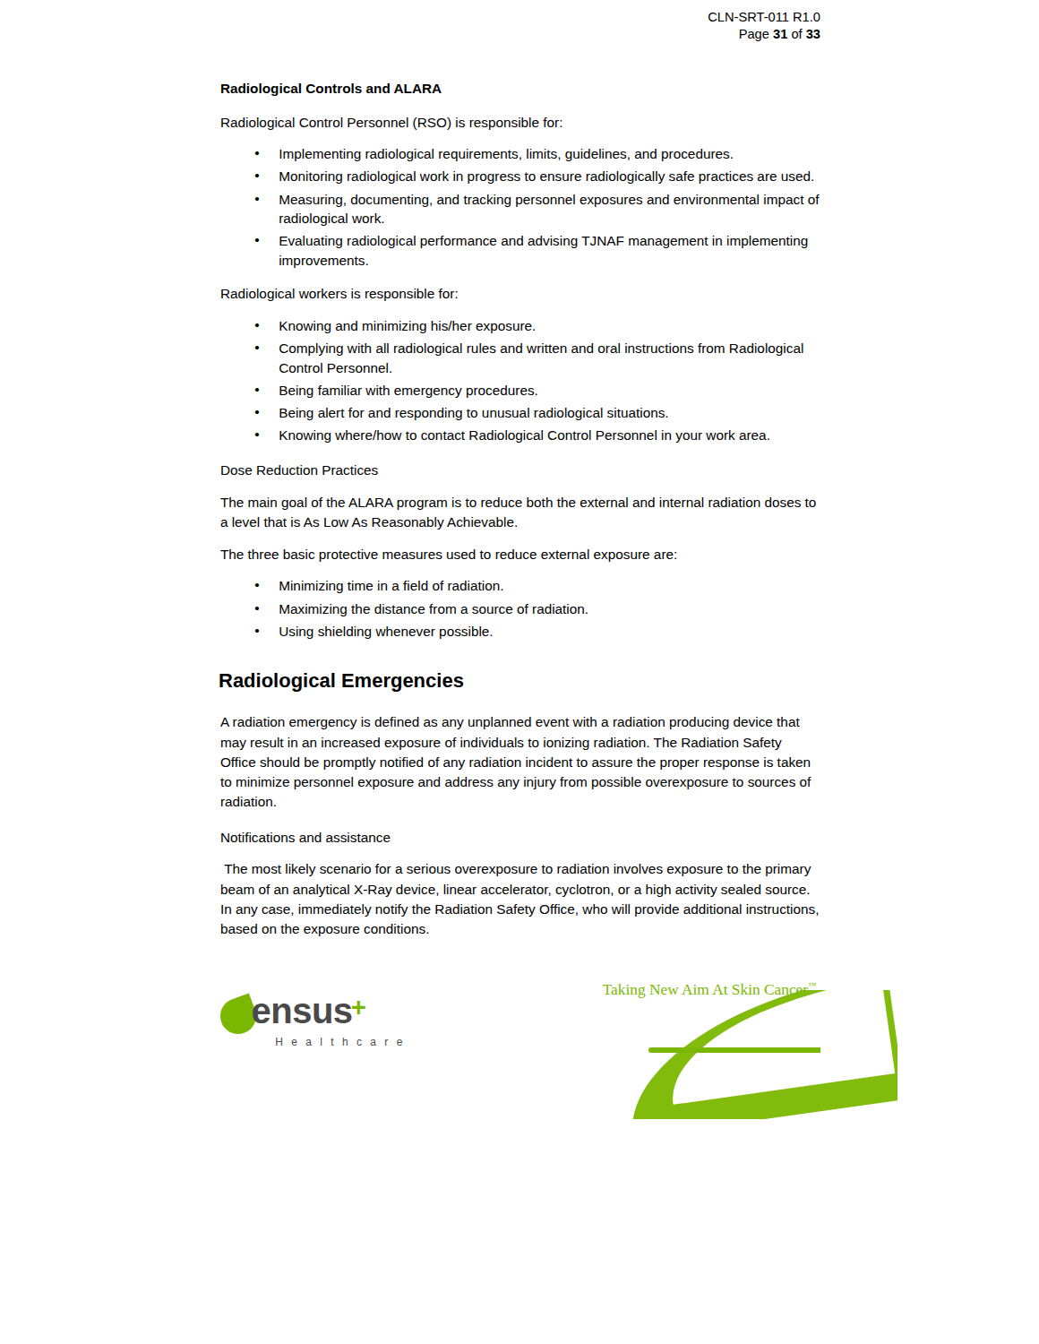CLN-SRT-011 R1.0
Page 31 of 33
Radiological Controls and ALARA
Radiological Control Personnel (RSO) is responsible for:
Implementing radiological requirements, limits, guidelines, and procedures.
Monitoring radiological work in progress to ensure radiologically safe practices are used.
Measuring, documenting, and tracking personnel exposures and environmental impact of radiological work.
Evaluating radiological performance and advising TJNAF management in implementing improvements.
Radiological workers is responsible for:
Knowing and minimizing his/her exposure.
Complying with all radiological rules and written and oral instructions from Radiological Control Personnel.
Being familiar with emergency procedures.
Being alert for and responding to unusual radiological situations.
Knowing where/how to contact Radiological Control Personnel in your work area.
Dose Reduction Practices
The main goal of the ALARA program is to reduce both the external and internal radiation doses to a level that is As Low As Reasonably Achievable.
The three basic protective measures used to reduce external exposure are:
Minimizing time in a field of radiation.
Maximizing the distance from a source of radiation.
Using shielding whenever possible.
Radiological Emergencies
A radiation emergency is defined as any unplanned event with a radiation producing device that may result in an increased exposure of individuals to ionizing radiation. The Radiation Safety Office should be promptly notified of any radiation incident to assure the proper response is taken to minimize personnel exposure and address any injury from possible overexposure to sources of radiation.
Notifications and assistance
The most likely scenario for a serious overexposure to radiation involves exposure to the primary beam of an analytical X-Ray device, linear accelerator, cyclotron, or a high activity sealed source. In any case, immediately notify the Radiation Safety Office, who will provide additional instructions, based on the exposure conditions.
ens us+
H e a l t h c a r e
Taking New Aim At Skin Cancer™